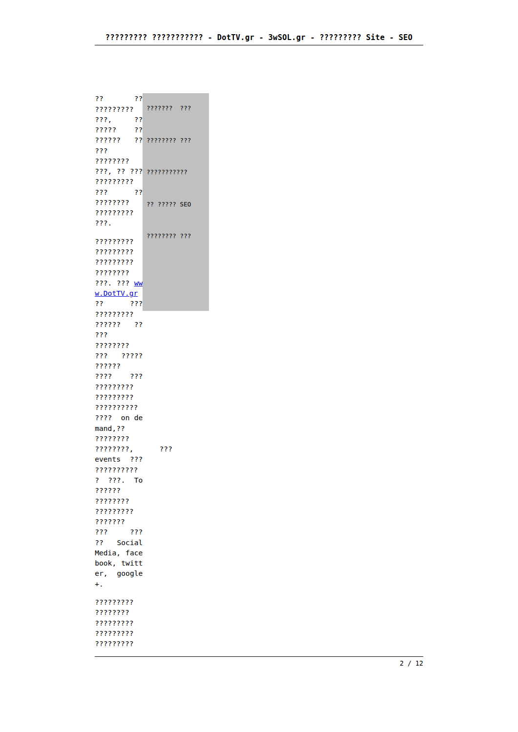????????? ??????????? - DotTV.gr - 3wSOL.gr - ????????? Site - SEO
?? ?? ????????? ???, ?? ????? ?? ?????? ?? ??? ???????? ???, ?? ??? ????????? ??? ?? ???????? ????????? ???.
????????? ????????? ????????? ???????? ???. ??? www.DotTV.gr ?? ??? ????????? ?????? ?? ??? ???????? ??? ????? ?????? ???? ??? ????????? ????????? ?????????? ???? on demand,?? ???????? ????????, ??? events ??? ?????????? ? ???. To ?????? ???????? ????????? ??????? ??? ??? ?? Social Media, facebook, twitter, google+.
????????? ???????? ????????? ????????? ?????????
??????? ???
???????? ???
???????????
?? ????? SEO
???????? ???
2 / 12